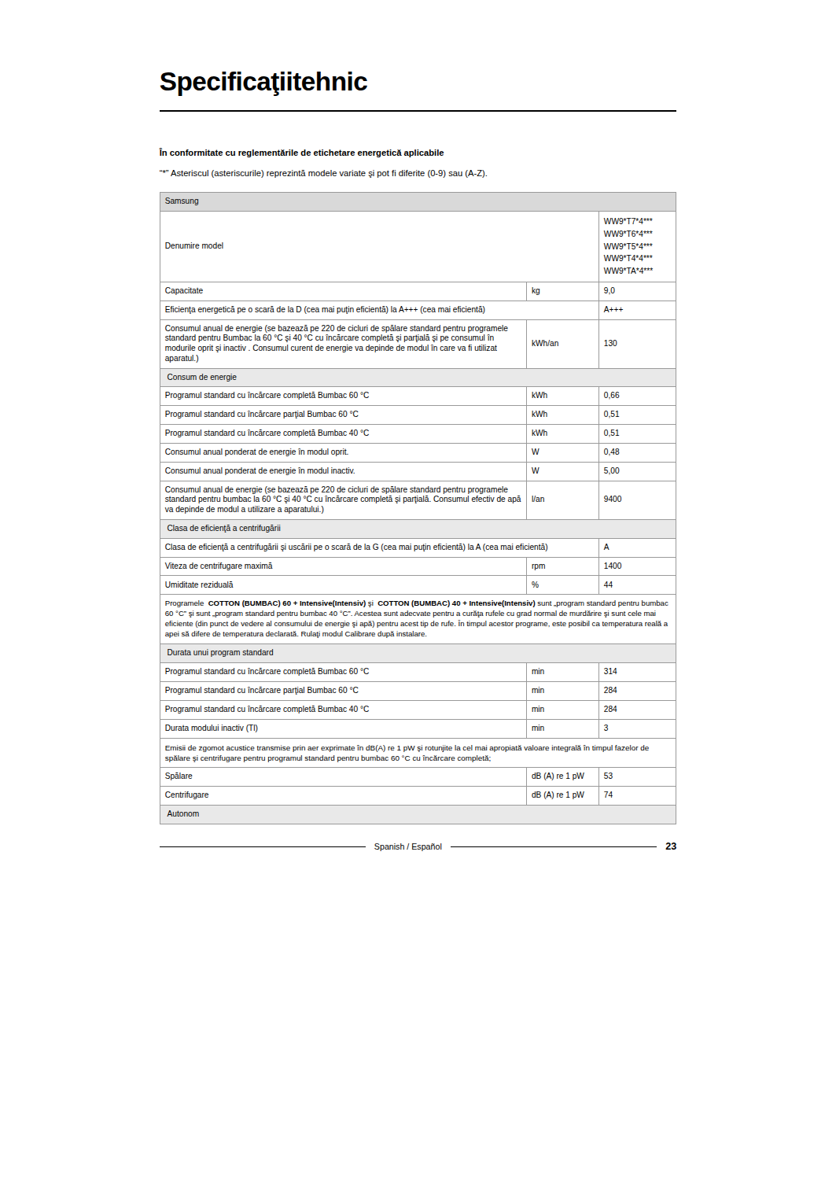Specificaţiitehnic
În conformitate cu reglementările de etichetare energetică aplicabile
“*” Asteriscul (asteriscurile) reprezintă modele variate şi pot fi diferite (0-9) sau (A-Z).
| Samsung |
| Denumire model | WW9*T7*4*** WW9*T6*4*** WW9*T5*4*** WW9*T4*4*** WW9*TA*4*** |
| Capacitate | kg | 9,0 |
| Eficienţa energetică pe o scară de la D (cea mai puţin eficientă) la A+++ (cea mai eficientă) | A+++ |
| Consumul anual de energie (se bazează pe 220 de cicluri de spălare standard pentru programele standard pentru Bumbac la 60 °C şi 40 °C cu încărcare completă şi parţială şi pe consumul în modurile oprit şi inactiv . Consumul curent de energie va depinde de modul în care va fi utilizat aparatul.) | kWh/an | 130 |
| Consum de energie |
| Programul standard cu încărcare completă Bumbac 60 °C | kWh | 0,66 |
| Programul standard cu încărcare parţial Bumbac 60 °C | kWh | 0,51 |
| Programul standard cu încărcare completă Bumbac 40 °C | kWh | 0,51 |
| Consumul anual ponderat de energie în modul oprit. | W | 0,48 |
| Consumul anual ponderat de energie în modul inactiv. | W | 5,00 |
| Consumul anual de energie (se bazează pe 220 de cicluri de spălare standard pentru programele standard pentru bumbac la 60 °C şi 40 °C cu încărcare completă şi parţială. Consumul efectiv de apă va depinde de modul a utilizare a aparatului.) | l/an | 9400 |
| Clasa de eficienţă a centrifugării |
| Clasa de eficienţă a centrifugării şi uscării pe o scară de la G (cea mai puţin eficientă) la A (cea mai eficientă) | A |
| Viteza de centrifugare maximă | rpm | 1400 |
| Umiditate reziduală | % | 44 |
| Programele COTTON (BUMBAC) 60 + Intensive(Intensiv) şi COTTON (BUMBAC) 40 + Intensive(Intensiv) sunt „program standard pentru bumbac 60 °C” şi sunt „program standard pentru bumbac 40 °C”. Acestea sunt adecvate pentru a curăţa rufele cu grad normal de murdărire şi sunt cele mai eficiente (din punct de vedere al consumului de energie şi apă) pentru acest tip de rufe. În timpul acestor programe, este posibil ca temperatura reală a apei să difere de temperatura declarată. Rulaţi modul Calibrare după instalare. |
| Durata unui program standard |
| Programul standard cu încărcare completă Bumbac 60 °C | min | 314 |
| Programul standard cu încărcare parţial Bumbac 60 °C | min | 284 |
| Programul standard cu încărcare completă Bumbac 40 °C | min | 284 |
| Durata modului inactiv (Tl) | min | 3 |
| Emisii de zgomot acustice transmise prin aer exprimate în dB(A) re 1 pW şi rotunjite la cel mai apropiată valoare integrală în timpul fazelor de spălare şi centrifugare pentru programul standard pentru bumbac 60 °C cu încărcare completă; |
| Spălare | dB (A) re 1 pW | 53 |
| Centrifugare | dB (A) re 1 pW | 74 |
| Autonom |
Spanish / Español
23